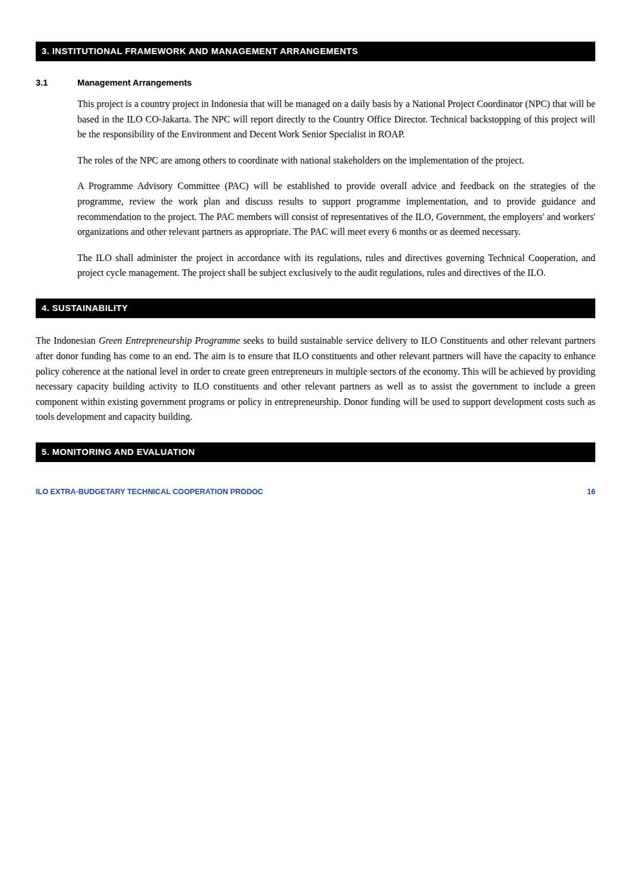3. INSTITUTIONAL FRAMEWORK AND MANAGEMENT ARRANGEMENTS
3.1 Management Arrangements
This project is a country project in Indonesia that will be managed on a daily basis by a National Project Coordinator (NPC) that will be based in the ILO CO-Jakarta. The NPC will report directly to the Country Office Director. Technical backstopping of this project will be the responsibility of the Environment and Decent Work Senior Specialist in ROAP.
The roles of the NPC are among others to coordinate with national stakeholders on the implementation of the project.
A Programme Advisory Committee (PAC) will be established to provide overall advice and feedback on the strategies of the programme, review the work plan and discuss results to support programme implementation, and to provide guidance and recommendation to the project. The PAC members will consist of representatives of the ILO, Government, the employers' and workers' organizations and other relevant partners as appropriate. The PAC will meet every 6 months or as deemed necessary.
The ILO shall administer the project in accordance with its regulations, rules and directives governing Technical Cooperation, and project cycle management. The project shall be subject exclusively to the audit regulations, rules and directives of the ILO.
4. SUSTAINABILITY
The Indonesian Green Entrepreneurship Programme seeks to build sustainable service delivery to ILO Constituents and other relevant partners after donor funding has come to an end. The aim is to ensure that ILO constituents and other relevant partners will have the capacity to enhance policy coherence at the national level in order to create green entrepreneurs in multiple sectors of the economy. This will be achieved by providing necessary capacity building activity to ILO constituents and other relevant partners as well as to assist the government to include a green component within existing government programs or policy in entrepreneurship. Donor funding will be used to support development costs such as tools development and capacity building.
5. MONITORING AND EVALUATION
ILO EXTRA-BUDGETARY TECHNICAL COOPERATION PRODOC 16